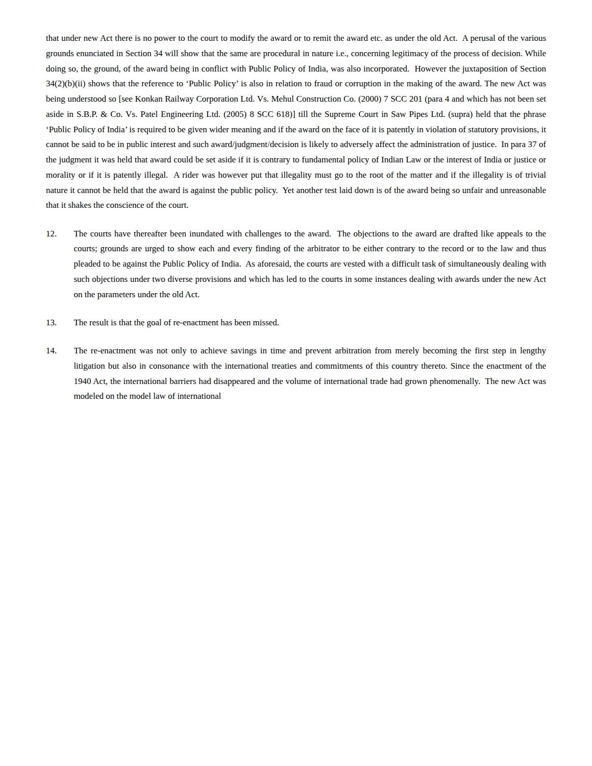that under new Act there is no power to the court to modify the award or to remit the award etc. as under the old Act. A perusal of the various grounds enunciated in Section 34 will show that the same are procedural in nature i.e., concerning legitimacy of the process of decision. While doing so, the ground, of the award being in conflict with Public Policy of India, was also incorporated. However the juxtaposition of Section 34(2)(b)(ii) shows that the reference to ‘Public Policy’ is also in relation to fraud or corruption in the making of the award. The new Act was being understood so [see Konkan Railway Corporation Ltd. Vs. Mehul Construction Co. (2000) 7 SCC 201 (para 4 and which has not been set aside in S.B.P. & Co. Vs. Patel Engineering Ltd. (2005) 8 SCC 618)] till the Supreme Court in Saw Pipes Ltd. (supra) held that the phrase ‘Public Policy of India’ is required to be given wider meaning and if the award on the face of it is patently in violation of statutory provisions, it cannot be said to be in public interest and such award/judgment/decision is likely to adversely affect the administration of justice. In para 37 of the judgment it was held that award could be set aside if it is contrary to fundamental policy of Indian Law or the interest of India or justice or morality or if it is patently illegal. A rider was however put that illegality must go to the root of the matter and if the illegality is of trivial nature it cannot be held that the award is against the public policy. Yet another test laid down is of the award being so unfair and unreasonable that it shakes the conscience of the court.
12.
The courts have thereafter been inundated with challenges to the award. The objections to the award are drafted like appeals to the courts; grounds are urged to show each and every finding of the arbitrator to be either contrary to the record or to the law and thus pleaded to be against the Public Policy of India. As aforesaid, the courts are vested with a difficult task of simultaneously dealing with such objections under two diverse provisions and which has led to the courts in some instances dealing with awards under the new Act on the parameters under the old Act.
13.
The result is that the goal of re-enactment has been missed.
14.
The re-enactment was not only to achieve savings in time and prevent arbitration from merely becoming the first step in lengthy litigation but also in consonance with the international treaties and commitments of this country thereto. Since the enactment of the 1940 Act, the international barriers had disappeared and the volume of international trade had grown phenomenally. The new Act was modeled on the model law of international